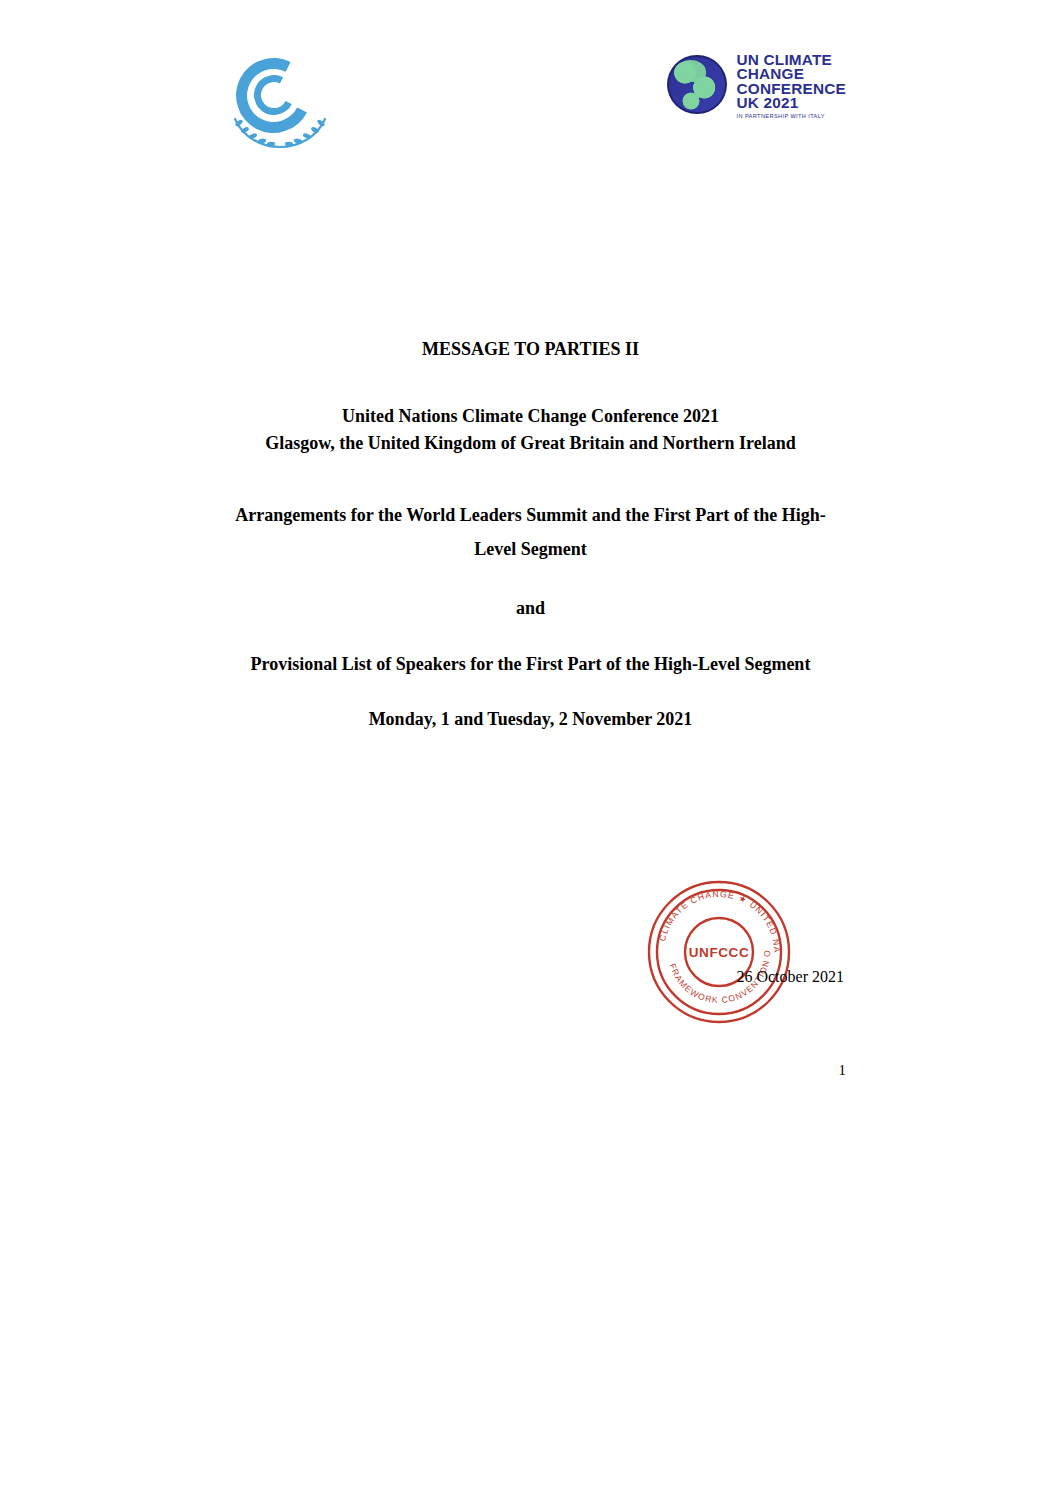UN CLIMATE
CHANGE
CONFERENCE
UK 2021
IN PARTNERSHIP WITH ITALY
MESSAGE TO PARTIES II
United Nations Climate Change Conference 2021
Glasgow, the United Kingdom of Great Britain and Northern Ireland
Arrangements for the World Leaders Summit and the First Part of the High-
Level Segment
and
Provisional List of Speakers for the First Part of the High-Level Segment
Monday, 1 and Tuesday, 2 November 2021
CLIMATE CHANGE ★ UNITED NATIONS FRAMEWORK CONVENTION ON UNFCCC
26 October 2021
1